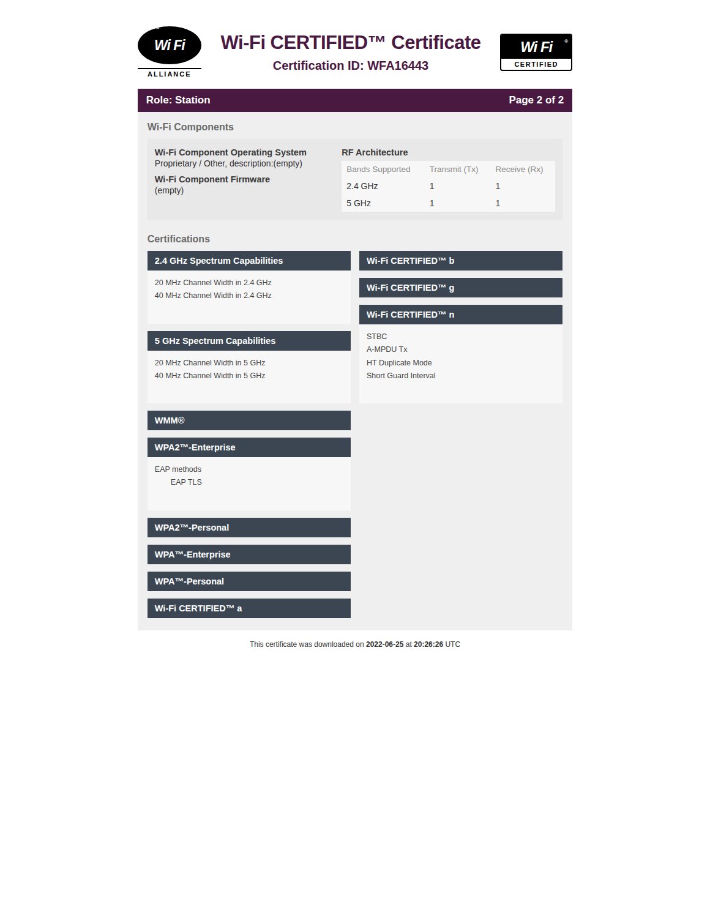Wi Fi™
ALLIANCE
Wi-Fi CERTIFIED™ Certificate
Certification ID: WFA16443
Wi Fi®
CERTIFIED
Role: Station
Page 2 of 2
Wi-Fi Components
Wi-Fi Component Operating System
Proprietary / Other, description:(empty)
Wi-Fi Component Firmware
(empty)
RF Architecture
| Bands Supported | Transmit (Tx) | Receive (Rx) |
| --- | --- | --- |
| 2.4 GHz | 1 | 1 |
| 5 GHz | 1 | 1 |
Certifications
2.4 GHz Spectrum Capabilities
20 MHz Channel Width in 2.4 GHz
40 MHz Channel Width in 2.4 GHz
5 GHz Spectrum Capabilities
20 MHz Channel Width in 5 GHz
40 MHz Channel Width in 5 GHz
WMM®
WPA2™-Enterprise
EAP methods
EAP TLS
WPA2™-Personal
WPA™-Enterprise
WPA™-Personal
Wi-Fi CERTIFIED™ a
Wi-Fi CERTIFIED™ b
Wi-Fi CERTIFIED™ g
Wi-Fi CERTIFIED™ n
STBC
A-MPDU Tx
HT Duplicate Mode
Short Guard Interval
This certificate was downloaded on 2022-06-25 at 20:26:26 UTC